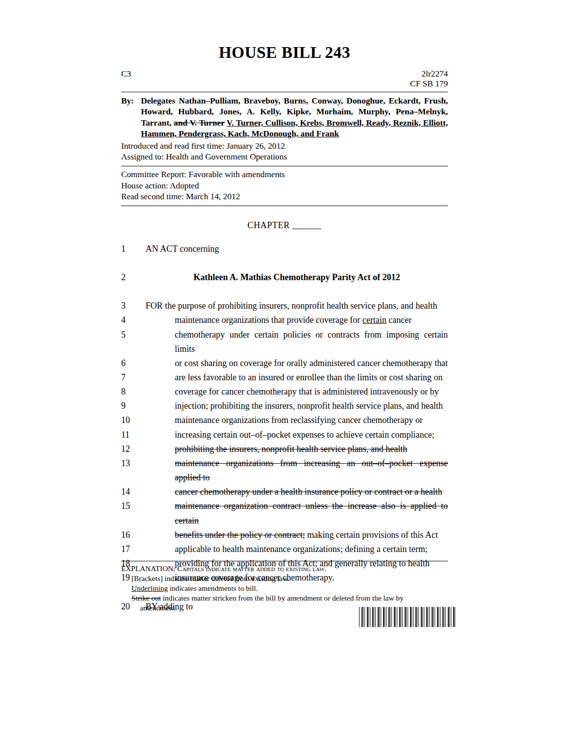HOUSE BILL 243
C3
2lr2274
CF SB 179
By:
Delegates Nathan–Pulliam, Braveboy, Burns, Conway, Donoghue, Eckardt, Frush, Howard, Hubbard, Jones, A. Kelly, Kipke, Morhaim, Murphy, Pena–Melnyk, Tarrant, and V. Turner V. Turner, Cullison, Krebs, Bromwell, Ready, Reznik, Elliott, Hammen, Pendergrass, Kach, McDonough, and Frank
Introduced and read first time: January 26, 2012
Assigned to: Health and Government Operations
Committee Report: Favorable with amendments
House action: Adopted
Read second time: March 14, 2012
CHAPTER
| 1 | AN ACT concerning |
| 2 | Kathleen A. Mathias Chemotherapy Parity Act of 2012 |
| 3 | FOR the purpose of prohibiting insurers, nonprofit health service plans, and health |
| 4 | maintenance organizations that provide coverage for certain cancer |
| 5 | chemotherapy under certain policies or contracts from imposing certain limits |
| 6 | or cost sharing on coverage for orally administered cancer chemotherapy that |
| 7 | are less favorable to an insured or enrollee than the limits or cost sharing on |
| 8 | coverage for cancer chemotherapy that is administered intravenously or by |
| 9 | injection; prohibiting the insurers, nonprofit health service plans, and health |
| 10 | maintenance organizations from reclassifying cancer chemotherapy or |
| 11 | increasing certain out–of–pocket expenses to achieve certain compliance; |
| 12 | prohibiting the insurers, nonprofit health service plans, and health |
| 13 | maintenance organizations from increasing an out–of–pocket expense applied to |
| 14 | cancer chemotherapy under a health insurance policy or contract or a health |
| 15 | maintenance organization contract unless the increase also is applied to certain |
| 16 | benefits under the policy or contract; making certain provisions of this Act |
| 17 | applicable to health maintenance organizations; defining a certain term; |
| 18 | providing for the application of this Act; and generally relating to health |
| 19 | insurance coverage for cancer chemotherapy. |
| 20 | BY adding to |
EXPLANATION: Capitals indicate matter added to existing law.
[Brackets] indicate matter deleted from existing law.
Underlining indicates amendments to bill.
Strike out indicates matter stricken from the bill by amendment or deleted from the law by
amendment.